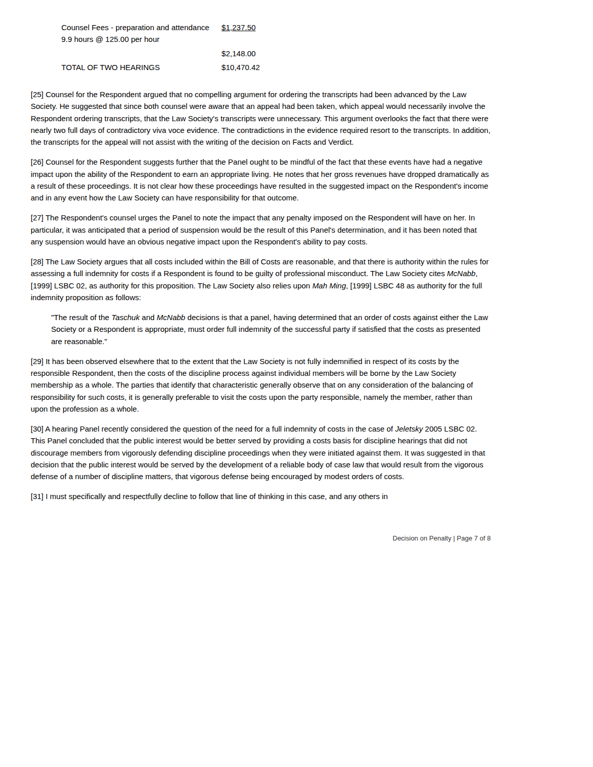| Counsel Fees - preparation and attendance 9.9 hours @ 125.00 per hour | $1,237.50 |
| | $2,148.00 |
| TOTAL OF TWO HEARINGS | $10,470.42 |
[25] Counsel for the Respondent argued that no compelling argument for ordering the transcripts had been advanced by the Law Society. He suggested that since both counsel were aware that an appeal had been taken, which appeal would necessarily involve the Respondent ordering transcripts, that the Law Society's transcripts were unnecessary. This argument overlooks the fact that there were nearly two full days of contradictory viva voce evidence. The contradictions in the evidence required resort to the transcripts. In addition, the transcripts for the appeal will not assist with the writing of the decision on Facts and Verdict.
[26] Counsel for the Respondent suggests further that the Panel ought to be mindful of the fact that these events have had a negative impact upon the ability of the Respondent to earn an appropriate living. He notes that her gross revenues have dropped dramatically as a result of these proceedings. It is not clear how these proceedings have resulted in the suggested impact on the Respondent's income and in any event how the Law Society can have responsibility for that outcome.
[27] The Respondent's counsel urges the Panel to note the impact that any penalty imposed on the Respondent will have on her. In particular, it was anticipated that a period of suspension would be the result of this Panel's determination, and it has been noted that any suspension would have an obvious negative impact upon the Respondent's ability to pay costs.
[28] The Law Society argues that all costs included within the Bill of Costs are reasonable, and that there is authority within the rules for assessing a full indemnity for costs if a Respondent is found to be guilty of professional misconduct. The Law Society cites McNabb, [1999] LSBC 02, as authority for this proposition. The Law Society also relies upon Mah Ming, [1999] LSBC 48 as authority for the full indemnity proposition as follows:
"The result of the Taschuk and McNabb decisions is that a panel, having determined that an order of costs against either the Law Society or a Respondent is appropriate, must order full indemnity of the successful party if satisfied that the costs as presented are reasonable."
[29] It has been observed elsewhere that to the extent that the Law Society is not fully indemnified in respect of its costs by the responsible Respondent, then the costs of the discipline process against individual members will be borne by the Law Society membership as a whole. The parties that identify that characteristic generally observe that on any consideration of the balancing of responsibility for such costs, it is generally preferable to visit the costs upon the party responsible, namely the member, rather than upon the profession as a whole.
[30] A hearing Panel recently considered the question of the need for a full indemnity of costs in the case of Jeletsky 2005 LSBC 02. This Panel concluded that the public interest would be better served by providing a costs basis for discipline hearings that did not discourage members from vigorously defending discipline proceedings when they were initiated against them. It was suggested in that decision that the public interest would be served by the development of a reliable body of case law that would result from the vigorous defense of a number of discipline matters, that vigorous defense being encouraged by modest orders of costs.
[31] I must specifically and respectfully decline to follow that line of thinking in this case, and any others in
Decision on Penalty | Page 7 of 8